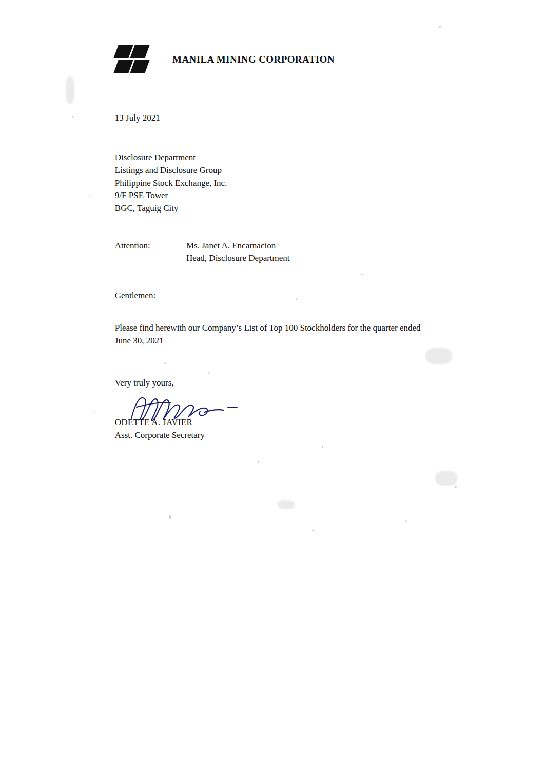MANILA MINING CORPORATION
13 July 2021
Disclosure Department
Listings and Disclosure Group
Philippine Stock Exchange, Inc.
9/F PSE Tower
BGC, Taguig City
Attention:
Ms. Janet A. Encarnacion
Head, Disclosure Department
Gentlemen:
Please find herewith our Company’s List of Top 100 Stockholders for the quarter ended June 30, 2021
Very truly yours,
ODETTE A. JAVIER
Asst. Corporate Secretary